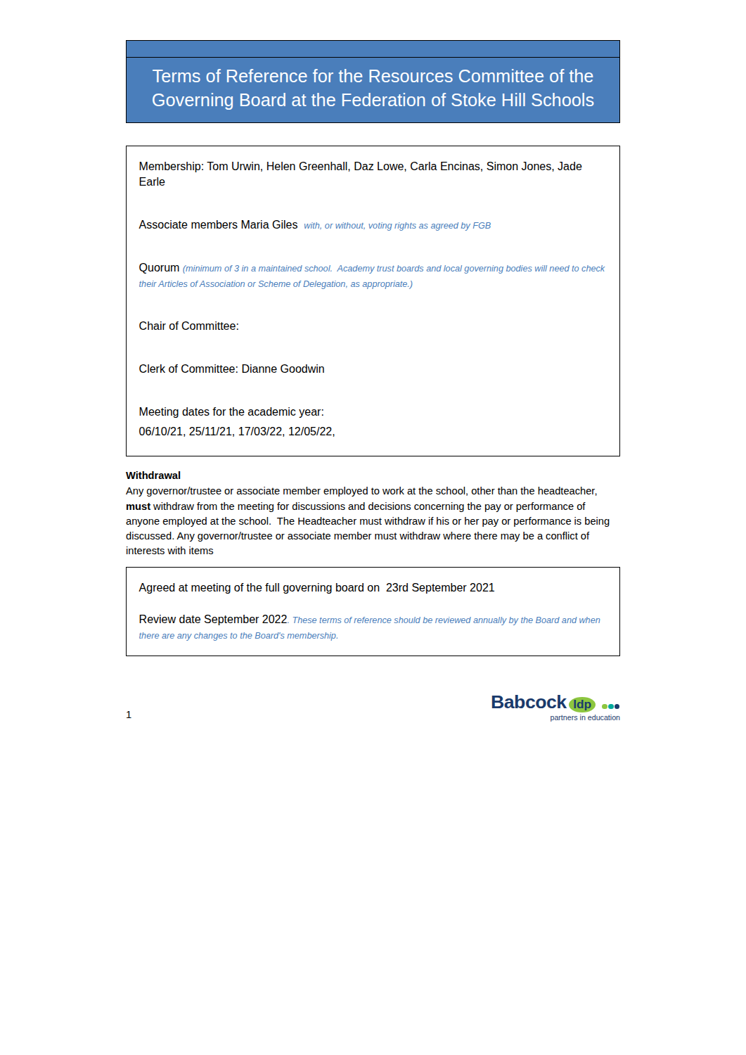Terms of Reference for the Resources Committee of the Governing Board at the Federation of Stoke Hill Schools
Membership: Tom Urwin, Helen Greenhall, Daz Lowe, Carla Encinas, Simon Jones, Jade Earle
Associate members Maria Giles with, or without, voting rights as agreed by FGB
Quorum (minimum of 3 in a maintained school. Academy trust boards and local governing bodies will need to check their Articles of Association or Scheme of Delegation, as appropriate.)
Chair of Committee:
Clerk of Committee: Dianne Goodwin
Meeting dates for the academic year:
06/10/21, 25/11/21, 17/03/22, 12/05/22,
Withdrawal
Any governor/trustee or associate member employed to work at the school, other than the headteacher, must withdraw from the meeting for discussions and decisions concerning the pay or performance of anyone employed at the school. The Headteacher must withdraw if his or her pay or performance is being discussed. Any governor/trustee or associate member must withdraw where there may be a conflict of interests with items
Agreed at meeting of the full governing board on 23rd September 2021
Review date September 2022. These terms of reference should be reviewed annually by the Board and when there are any changes to the Board's membership.
1
Babcock ldp partners in education